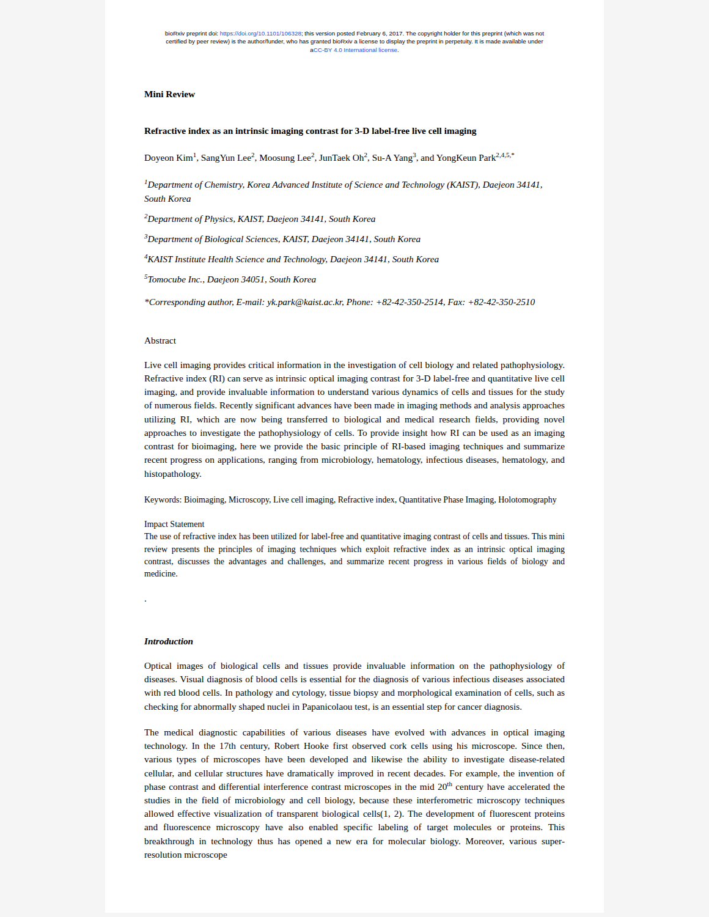bioRxiv preprint doi: https://doi.org/10.1101/106328; this version posted February 6, 2017. The copyright holder for this preprint (which was not certified by peer review) is the author/funder, who has granted bioRxiv a license to display the preprint in perpetuity. It is made available under aCC-BY 4.0 International license.
Mini Review
Refractive index as an intrinsic imaging contrast for 3-D label-free live cell imaging
Doyeon Kim1, SangYun Lee2, Moosung Lee2, JunTaek Oh2, Su-A Yang3, and YongKeun Park2,4,5,*
1Department of Chemistry, Korea Advanced Institute of Science and Technology (KAIST), Daejeon 34141, South Korea
2Department of Physics, KAIST, Daejeon 34141, South Korea
3Department of Biological Sciences, KAIST, Daejeon 34141, South Korea
4KAIST Institute Health Science and Technology, Daejeon 34141, South Korea
5Tomocube Inc., Daejeon 34051, South Korea
*Corresponding author, E-mail: yk.park@kaist.ac.kr, Phone: +82-42-350-2514, Fax: +82-42-350-2510
Abstract
Live cell imaging provides critical information in the investigation of cell biology and related pathophysiology. Refractive index (RI) can serve as intrinsic optical imaging contrast for 3-D label-free and quantitative live cell imaging, and provide invaluable information to understand various dynamics of cells and tissues for the study of numerous fields. Recently significant advances have been made in imaging methods and analysis approaches utilizing RI, which are now being transferred to biological and medical research fields, providing novel approaches to investigate the pathophysiology of cells. To provide insight how RI can be used as an imaging contrast for bioimaging, here we provide the basic principle of RI-based imaging techniques and summarize recent progress on applications, ranging from microbiology, hematology, infectious diseases, hematology, and histopathology.
Keywords: Bioimaging, Microscopy, Live cell imaging, Refractive index, Quantitative Phase Imaging, Holotomography
Impact Statement
The use of refractive index has been utilized for label-free and quantitative imaging contrast of cells and tissues. This mini review presents the principles of imaging techniques which exploit refractive index as an intrinsic optical imaging contrast, discusses the advantages and challenges, and summarize recent progress in various fields of biology and medicine.
.
Introduction
Optical images of biological cells and tissues provide invaluable information on the pathophysiology of diseases. Visual diagnosis of blood cells is essential for the diagnosis of various infectious diseases associated with red blood cells. In pathology and cytology, tissue biopsy and morphological examination of cells, such as checking for abnormally shaped nuclei in Papanicolaou test, is an essential step for cancer diagnosis.
The medical diagnostic capabilities of various diseases have evolved with advances in optical imaging technology. In the 17th century, Robert Hooke first observed cork cells using his microscope. Since then, various types of microscopes have been developed and likewise the ability to investigate disease-related cellular, and cellular structures have dramatically improved in recent decades. For example, the invention of phase contrast and differential interference contrast microscopes in the mid 20th century have accelerated the studies in the field of microbiology and cell biology, because these interferometric microscopy techniques allowed effective visualization of transparent biological cells(1, 2). The development of fluorescent proteins and fluorescence microscopy have also enabled specific labeling of target molecules or proteins. This breakthrough in technology thus has opened a new era for molecular biology. Moreover, various super-resolution microscope